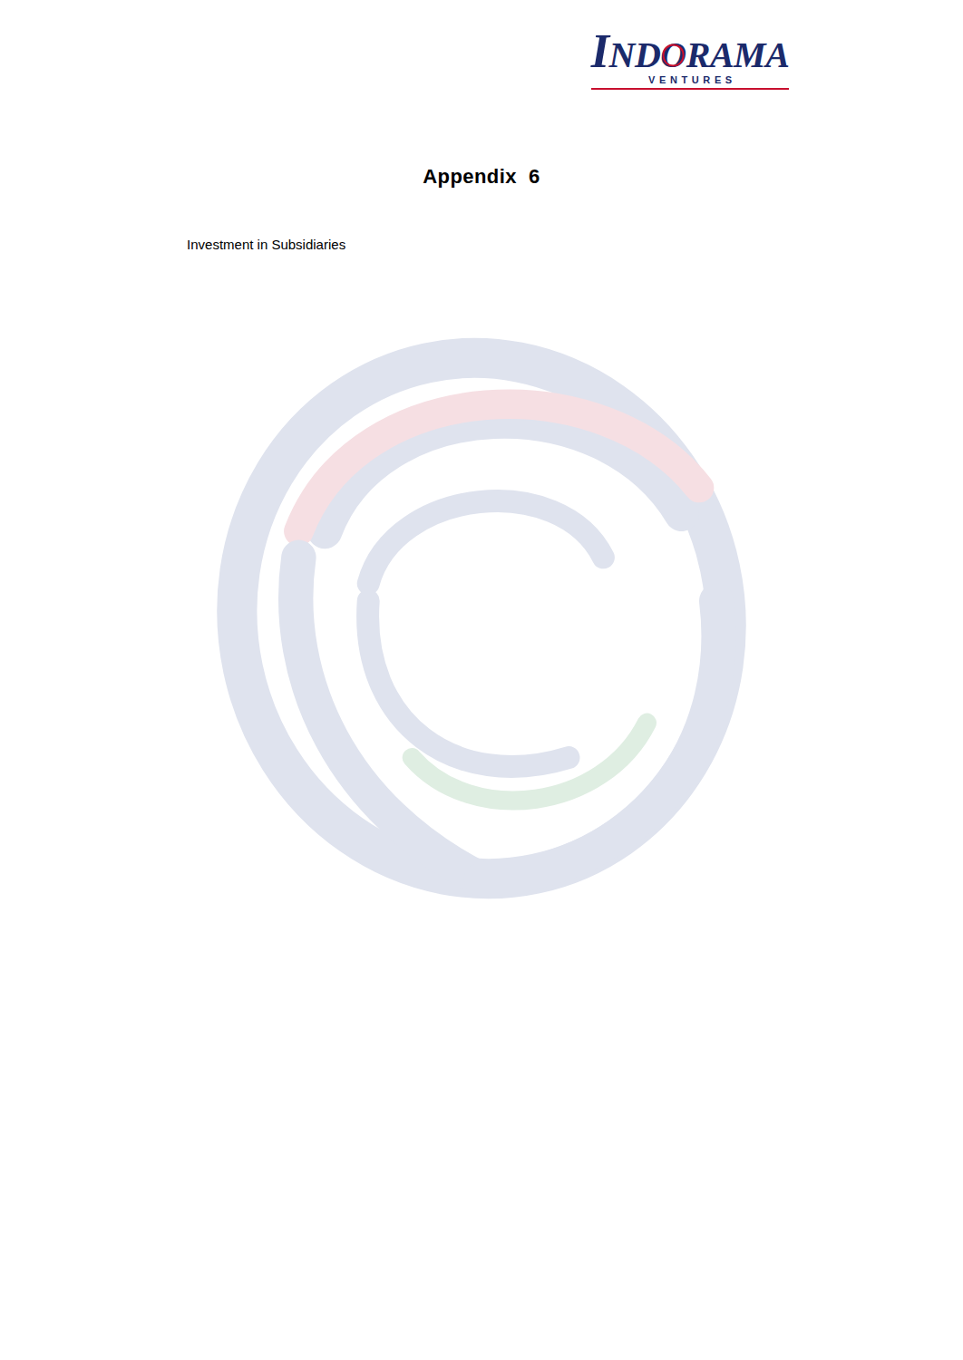INDORAMA
VENTURES
Appendix 6
Investment in Subsidiaries